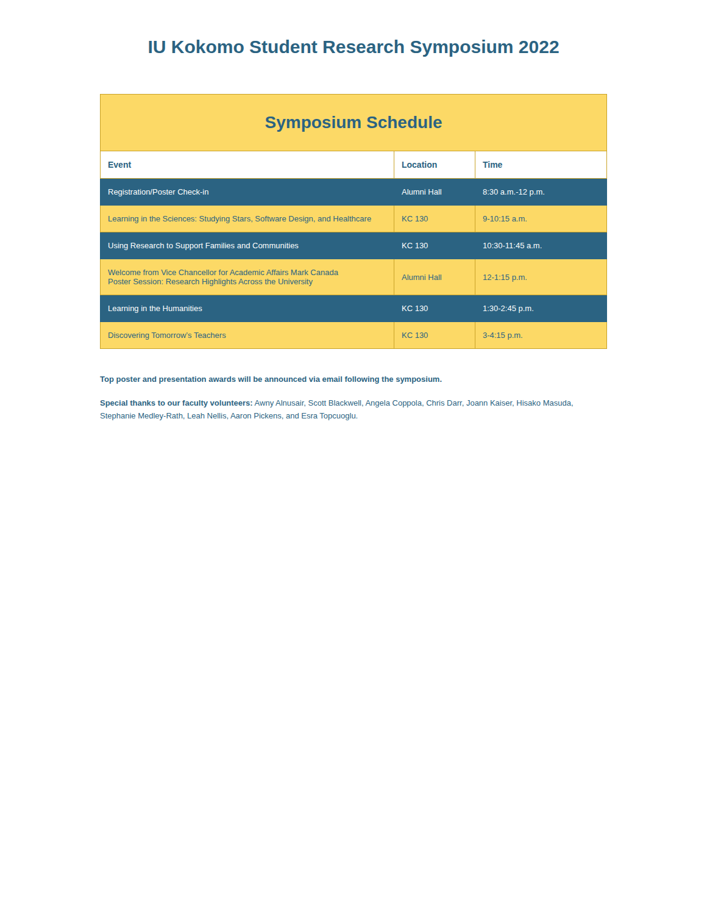IU Kokomo Student Research Symposium 2022
Symposium Schedule
| Event | Location | Time |
| --- | --- | --- |
| Registration/Poster Check-in | Alumni Hall | 8:30 a.m.-12 p.m. |
| Learning in the Sciences: Studying Stars, Software Design, and Healthcare | KC 130 | 9-10:15 a.m. |
| Using Research to Support Families and Communities | KC 130 | 10:30-11:45 a.m. |
| Welcome from Vice Chancellor for Academic Affairs Mark Canada Poster Session: Research Highlights Across the University | Alumni Hall | 12-1:15 p.m. |
| Learning in the Humanities | KC 130 | 1:30-2:45 p.m. |
| Discovering Tomorrow’s Teachers | KC 130 | 3-4:15 p.m. |
Top poster and presentation awards will be announced via email following the symposium.
Special thanks to our faculty volunteers: Awny Alnusair, Scott Blackwell, Angela Coppola, Chris Darr, Joann Kaiser, Hisako Masuda, Stephanie Medley-Rath, Leah Nellis, Aaron Pickens, and Esra Topcuoglu.